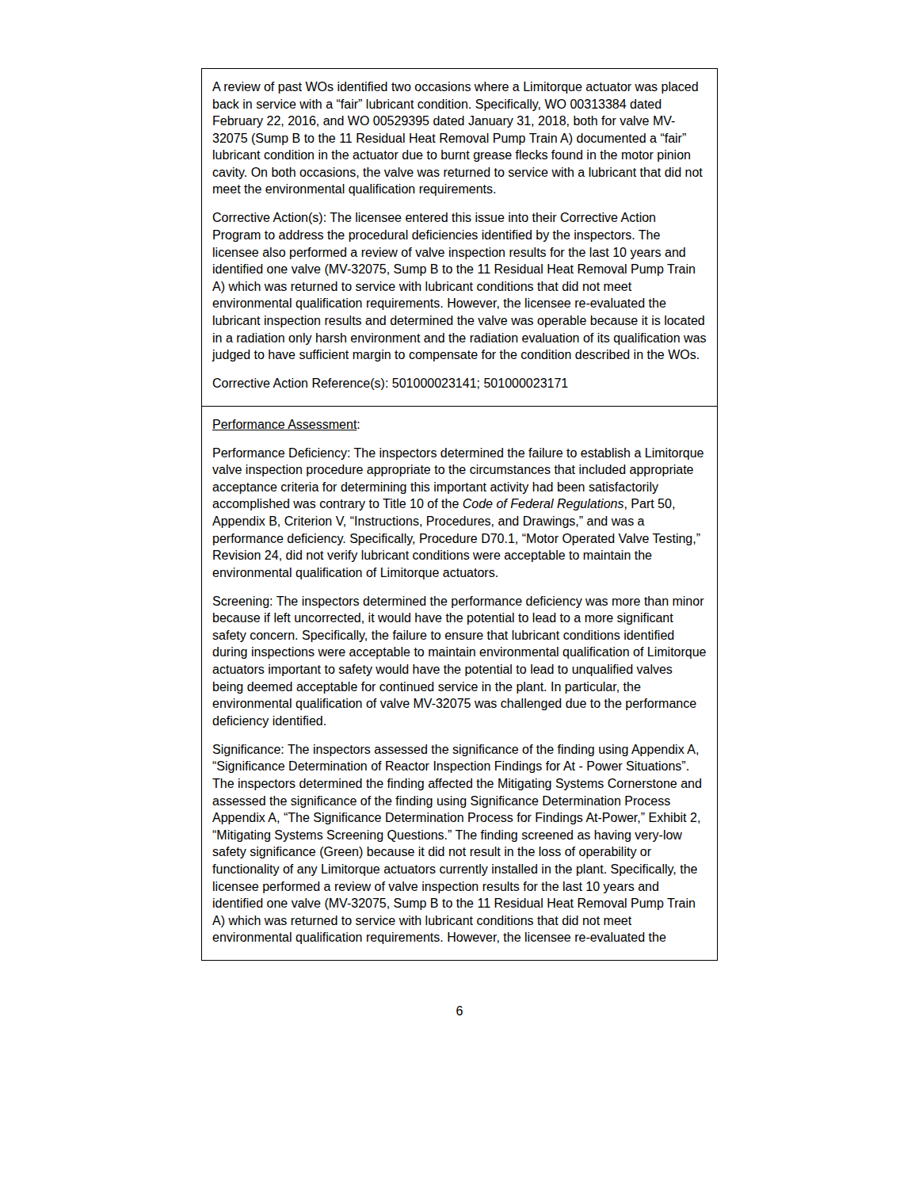A review of past WOs identified two occasions where a Limitorque actuator was placed back in service with a “fair” lubricant condition. Specifically, WO 00313384 dated February 22, 2016, and WO 00529395 dated January 31, 2018, both for valve MV-32075 (Sump B to the 11 Residual Heat Removal Pump Train A) documented a “fair” lubricant condition in the actuator due to burnt grease flecks found in the motor pinion cavity. On both occasions, the valve was returned to service with a lubricant that did not meet the environmental qualification requirements.
Corrective Action(s): The licensee entered this issue into their Corrective Action Program to address the procedural deficiencies identified by the inspectors. The licensee also performed a review of valve inspection results for the last 10 years and identified one valve (MV-32075, Sump B to the 11 Residual Heat Removal Pump Train A) which was returned to service with lubricant conditions that did not meet environmental qualification requirements. However, the licensee re-evaluated the lubricant inspection results and determined the valve was operable because it is located in a radiation only harsh environment and the radiation evaluation of its qualification was judged to have sufficient margin to compensate for the condition described in the WOs.
Corrective Action Reference(s): 501000023141; 501000023171
Performance Assessment:
Performance Deficiency: The inspectors determined the failure to establish a Limitorque valve inspection procedure appropriate to the circumstances that included appropriate acceptance criteria for determining this important activity had been satisfactorily accomplished was contrary to Title 10 of the Code of Federal Regulations, Part 50, Appendix B, Criterion V, “Instructions, Procedures, and Drawings,” and was a performance deficiency. Specifically, Procedure D70.1, “Motor Operated Valve Testing,” Revision 24, did not verify lubricant conditions were acceptable to maintain the environmental qualification of Limitorque actuators.
Screening: The inspectors determined the performance deficiency was more than minor because if left uncorrected, it would have the potential to lead to a more significant safety concern. Specifically, the failure to ensure that lubricant conditions identified during inspections were acceptable to maintain environmental qualification of Limitorque actuators important to safety would have the potential to lead to unqualified valves being deemed acceptable for continued service in the plant. In particular, the environmental qualification of valve MV-32075 was challenged due to the performance deficiency identified.
Significance: The inspectors assessed the significance of the finding using Appendix A, “Significance Determination of Reactor Inspection Findings for At - Power Situations”. The inspectors determined the finding affected the Mitigating Systems Cornerstone and assessed the significance of the finding using Significance Determination Process Appendix A, “The Significance Determination Process for Findings At-Power,” Exhibit 2, “Mitigating Systems Screening Questions.” The finding screened as having very-low safety significance (Green) because it did not result in the loss of operability or functionality of any Limitorque actuators currently installed in the plant. Specifically, the licensee performed a review of valve inspection results for the last 10 years and identified one valve (MV-32075, Sump B to the 11 Residual Heat Removal Pump Train A) which was returned to service with lubricant conditions that did not meet environmental qualification requirements. However, the licensee re-evaluated the
6